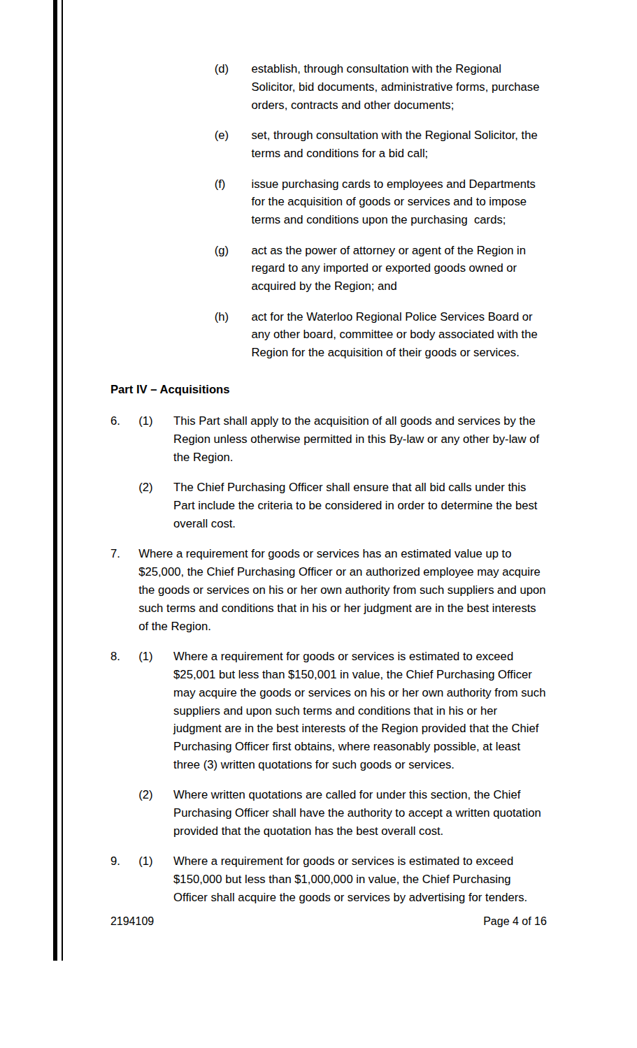(d)
establish, through consultation with the Regional Solicitor, bid documents, administrative forms, purchase orders, contracts and other documents;
(e)
set, through consultation with the Regional Solicitor, the terms and conditions for a bid call;
(f)
issue purchasing cards to employees and Departments for the acquisition of goods or services and to impose terms and conditions upon the purchasing cards;
(g)
act as the power of attorney or agent of the Region in regard to any imported or exported goods owned or acquired by the Region; and
(h)
act for the Waterloo Regional Police Services Board or any other board, committee or body associated with the Region for the acquisition of their goods or services.
Part IV – Acquisitions
6.
(1)
This Part shall apply to the acquisition of all goods and services by the Region unless otherwise permitted in this By-law or any other by-law of the Region.
(2)
The Chief Purchasing Officer shall ensure that all bid calls under this Part include the criteria to be considered in order to determine the best overall cost.
7.
Where a requirement for goods or services has an estimated value up to $25,000, the Chief Purchasing Officer or an authorized employee may acquire the goods or services on his or her own authority from such suppliers and upon such terms and conditions that in his or her judgment are in the best interests of the Region.
8.
(1)
Where a requirement for goods or services is estimated to exceed $25,001 but less than $150,001 in value, the Chief Purchasing Officer may acquire the goods or services on his or her own authority from such suppliers and upon such terms and conditions that in his or her judgment are in the best interests of the Region provided that the Chief Purchasing Officer first obtains, where reasonably possible, at least three (3) written quotations for such goods or services.
(2)
Where written quotations are called for under this section, the Chief Purchasing Officer shall have the authority to accept a written quotation provided that the quotation has the best overall cost.
9.
(1)
Where a requirement for goods or services is estimated to exceed $150,000 but less than $1,000,000 in value, the Chief Purchasing Officer shall acquire the goods or services by advertising for tenders.
2194109 Page 4 of 16